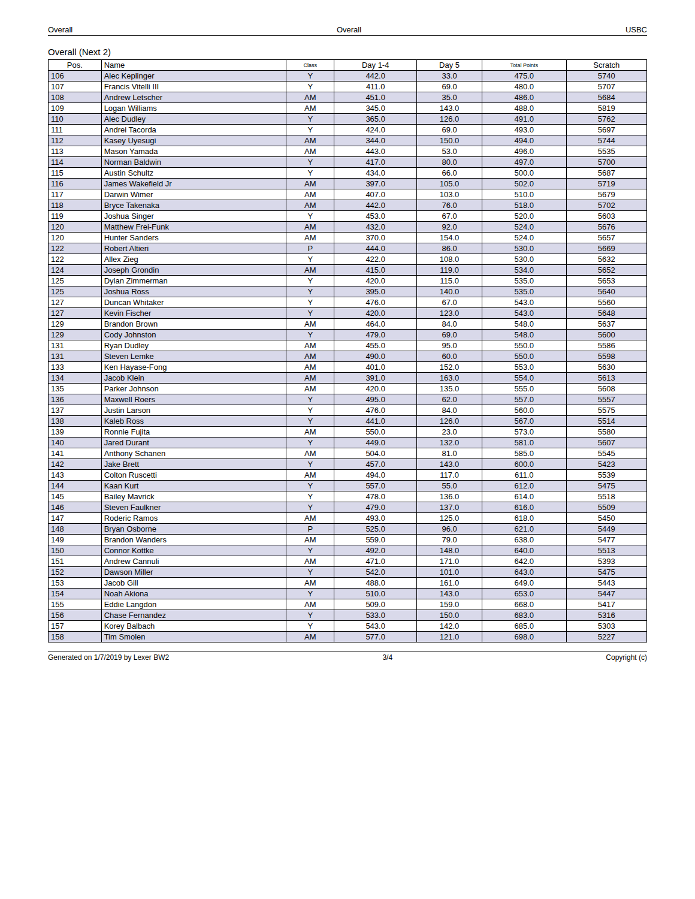Overall
Overall
USBC
Overall (Next 2)
| Pos. | Name | Class | Day 1-4 | Day 5 | Total Points | Scratch |
| --- | --- | --- | --- | --- | --- | --- |
| 106 | Alec Keplinger | Y | 442.0 | 33.0 | 475.0 | 5740 |
| 107 | Francis Vitelli III | Y | 411.0 | 69.0 | 480.0 | 5707 |
| 108 | Andrew Letscher | AM | 451.0 | 35.0 | 486.0 | 5684 |
| 109 | Logan Williams | AM | 345.0 | 143.0 | 488.0 | 5819 |
| 110 | Alec Dudley | Y | 365.0 | 126.0 | 491.0 | 5762 |
| 111 | Andrei Tacorda | Y | 424.0 | 69.0 | 493.0 | 5697 |
| 112 | Kasey Uyesugi | AM | 344.0 | 150.0 | 494.0 | 5744 |
| 113 | Mason Yamada | AM | 443.0 | 53.0 | 496.0 | 5535 |
| 114 | Norman Baldwin | Y | 417.0 | 80.0 | 497.0 | 5700 |
| 115 | Austin Schultz | Y | 434.0 | 66.0 | 500.0 | 5687 |
| 116 | James Wakefield Jr | AM | 397.0 | 105.0 | 502.0 | 5719 |
| 117 | Darwin Wimer | AM | 407.0 | 103.0 | 510.0 | 5679 |
| 118 | Bryce Takenaka | AM | 442.0 | 76.0 | 518.0 | 5702 |
| 119 | Joshua Singer | Y | 453.0 | 67.0 | 520.0 | 5603 |
| 120 | Matthew Frei-Funk | AM | 432.0 | 92.0 | 524.0 | 5676 |
| 120 | Hunter Sanders | AM | 370.0 | 154.0 | 524.0 | 5657 |
| 122 | Robert Altieri | P | 444.0 | 86.0 | 530.0 | 5669 |
| 122 | Allex Zieg | Y | 422.0 | 108.0 | 530.0 | 5632 |
| 124 | Joseph Grondin | AM | 415.0 | 119.0 | 534.0 | 5652 |
| 125 | Dylan Zimmerman | Y | 420.0 | 115.0 | 535.0 | 5653 |
| 125 | Joshua Ross | Y | 395.0 | 140.0 | 535.0 | 5640 |
| 127 | Duncan Whitaker | Y | 476.0 | 67.0 | 543.0 | 5560 |
| 127 | Kevin Fischer | Y | 420.0 | 123.0 | 543.0 | 5648 |
| 129 | Brandon Brown | AM | 464.0 | 84.0 | 548.0 | 5637 |
| 129 | Cody Johnston | Y | 479.0 | 69.0 | 548.0 | 5600 |
| 131 | Ryan Dudley | AM | 455.0 | 95.0 | 550.0 | 5586 |
| 131 | Steven Lemke | AM | 490.0 | 60.0 | 550.0 | 5598 |
| 133 | Ken Hayase-Fong | AM | 401.0 | 152.0 | 553.0 | 5630 |
| 134 | Jacob Klein | AM | 391.0 | 163.0 | 554.0 | 5613 |
| 135 | Parker Johnson | AM | 420.0 | 135.0 | 555.0 | 5608 |
| 136 | Maxwell Roers | Y | 495.0 | 62.0 | 557.0 | 5557 |
| 137 | Justin Larson | Y | 476.0 | 84.0 | 560.0 | 5575 |
| 138 | Kaleb Ross | Y | 441.0 | 126.0 | 567.0 | 5514 |
| 139 | Ronnie Fujita | AM | 550.0 | 23.0 | 573.0 | 5580 |
| 140 | Jared Durant | Y | 449.0 | 132.0 | 581.0 | 5607 |
| 141 | Anthony Schanen | AM | 504.0 | 81.0 | 585.0 | 5545 |
| 142 | Jake Brett | Y | 457.0 | 143.0 | 600.0 | 5423 |
| 143 | Colton Ruscetti | AM | 494.0 | 117.0 | 611.0 | 5539 |
| 144 | Kaan Kurt | Y | 557.0 | 55.0 | 612.0 | 5475 |
| 145 | Bailey Mavrick | Y | 478.0 | 136.0 | 614.0 | 5518 |
| 146 | Steven Faulkner | Y | 479.0 | 137.0 | 616.0 | 5509 |
| 147 | Roderic Ramos | AM | 493.0 | 125.0 | 618.0 | 5450 |
| 148 | Bryan Osborne | P | 525.0 | 96.0 | 621.0 | 5449 |
| 149 | Brandon Wanders | AM | 559.0 | 79.0 | 638.0 | 5477 |
| 150 | Connor Kottke | Y | 492.0 | 148.0 | 640.0 | 5513 |
| 151 | Andrew Cannuli | AM | 471.0 | 171.0 | 642.0 | 5393 |
| 152 | Dawson Miller | Y | 542.0 | 101.0 | 643.0 | 5475 |
| 153 | Jacob Gill | AM | 488.0 | 161.0 | 649.0 | 5443 |
| 154 | Noah Akiona | Y | 510.0 | 143.0 | 653.0 | 5447 |
| 155 | Eddie Langdon | AM | 509.0 | 159.0 | 668.0 | 5417 |
| 156 | Chase Fernandez | Y | 533.0 | 150.0 | 683.0 | 5316 |
| 157 | Korey Balbach | Y | 543.0 | 142.0 | 685.0 | 5303 |
| 158 | Tim Smolen | AM | 577.0 | 121.0 | 698.0 | 5227 |
Generated on 1/7/2019 by Lexer BW2
3/4
Copyright (c)